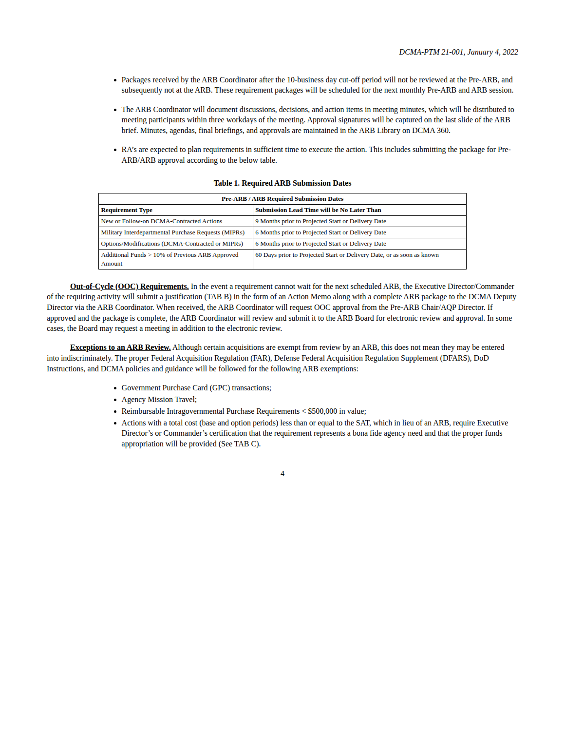DCMA-PTM 21-001, January 4, 2022
Packages received by the ARB Coordinator after the 10-business day cut-off period will not be reviewed at the Pre-ARB, and subsequently not at the ARB. These requirement packages will be scheduled for the next monthly Pre-ARB and ARB session.
The ARB Coordinator will document discussions, decisions, and action items in meeting minutes, which will be distributed to meeting participants within three workdays of the meeting. Approval signatures will be captured on the last slide of the ARB brief. Minutes, agendas, final briefings, and approvals are maintained in the ARB Library on DCMA 360.
RA’s are expected to plan requirements in sufficient time to execute the action. This includes submitting the package for Pre-ARB/ARB approval according to the below table.
Table 1. Required ARB Submission Dates
| Pre-ARB / ARB Required Submission Dates |
| --- |
| Requirement Type | Submission Lead Time will be No Later Than |
| New or Follow-on DCMA-Contracted Actions | 9 Months prior to Projected Start or Delivery Date |
| Military Interdepartmental Purchase Requests (MIPRs) | 6 Months prior to Projected Start or Delivery Date |
| Options/Modifications (DCMA-Contracted or MIPRs) | 6 Months prior to Projected Start or Delivery Date |
| Additional Funds > 10% of Previous ARB Approved Amount | 60 Days prior to Projected Start or Delivery Date, or as soon as known |
Out-of-Cycle (OOC) Requirements. In the event a requirement cannot wait for the next scheduled ARB, the Executive Director/Commander of the requiring activity will submit a justification (TAB B) in the form of an Action Memo along with a complete ARB package to the DCMA Deputy Director via the ARB Coordinator. When received, the ARB Coordinator will request OOC approval from the Pre-ARB Chair/AQP Director. If approved and the package is complete, the ARB Coordinator will review and submit it to the ARB Board for electronic review and approval. In some cases, the Board may request a meeting in addition to the electronic review.
Exceptions to an ARB Review. Although certain acquisitions are exempt from review by an ARB, this does not mean they may be entered into indiscriminately. The proper Federal Acquisition Regulation (FAR), Defense Federal Acquisition Regulation Supplement (DFARS), DoD Instructions, and DCMA policies and guidance will be followed for the following ARB exemptions:
Government Purchase Card (GPC) transactions;
Agency Mission Travel;
Reimbursable Intragovernmental Purchase Requirements < $500,000 in value;
Actions with a total cost (base and option periods) less than or equal to the SAT, which in lieu of an ARB, require Executive Director’s or Commander’s certification that the requirement represents a bona fide agency need and that the proper funds appropriation will be provided (See TAB C).
4